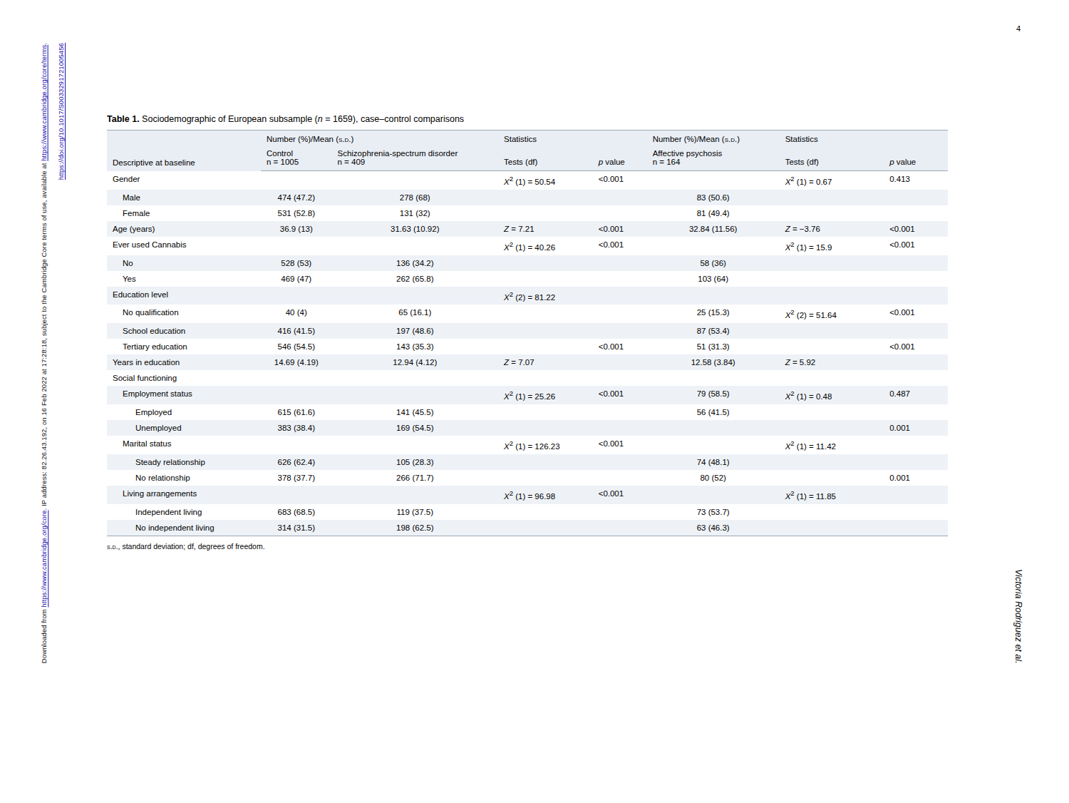Downloaded from https://www.cambridge.org/core. IP address: 82.26.43.192, on 16 Feb 2022 at 17:28:18, subject to the Cambridge Core terms of use, available at https://www.cambridge.org/core/terms.
https://doi.org/10.1017/S0033291721005456
4
Victoria Rodriguez et al.
Table 1. Sociodemographic of European subsample (n = 1659), case–control comparisons
| Descriptive at baseline | Number (%)/Mean ( s.d. ) | Statistics | Number (%)/Mean ( s.d. ) | Statistics |
| --- | --- | --- | --- | --- |
| Control n = 1005 | Schizophrenia-spectrum disorder n = 409 | Tests (df) | p value | Affective psychosis n = 164 | Tests (df) | p value |
| Gender | | | X 2 (1) = 50.54 | <0.001 | | X 2 (1) = 0.67 | 0.413 |
| Male | 474 (47.2) | 278 (68) | | | 83 (50.6) | | |
| Female | 531 (52.8) | 131 (32) | | | 81 (49.4) | | |
| Age (years) | 36.9 (13) | 31.63 (10.92) | Z = 7.21 | <0.001 | 32.84 (11.56) | Z = −3.76 | <0.001 |
| Ever used Cannabis | | | X 2 (1) = 40.26 | <0.001 | | X 2 (1) = 15.9 | <0.001 |
| No | 528 (53) | 136 (34.2) | | | 58 (36) | | |
| Yes | 469 (47) | 262 (65.8) | | | 103 (64) | | |
| Education level | | | X 2 (2) = 81.22 | | | | |
| No qualification | 40 (4) | 65 (16.1) | | | 25 (15.3) | X 2 (2) = 51.64 | <0.001 |
| School education | 416 (41.5) | 197 (48.6) | | | 87 (53.4) | | |
| Tertiary education | 546 (54.5) | 143 (35.3) | | <0.001 | 51 (31.3) | | <0.001 |
| Years in education | 14.69 (4.19) | 12.94 (4.12) | Z = 7.07 | | 12.58 (3.84) | Z = 5.92 | |
| Social functioning | | | | | | | |
| Employment status | | | X 2 (1) = 25.26 | <0.001 | 79 (58.5) | X 2 (1) = 0.48 | 0.487 |
| Employed | 615 (61.6) | 141 (45.5) | | | 56 (41.5) | | |
| Unemployed | 383 (38.4) | 169 (54.5) | | | | | 0.001 |
| Marital status | | | X 2 (1) = 126.23 | <0.001 | | X 2 (1) = 11.42 | |
| Steady relationship | 626 (62.4) | 105 (28.3) | | | 74 (48.1) | | |
| No relationship | 378 (37.7) | 266 (71.7) | | | 80 (52) | | 0.001 |
| Living arrangements | | | X 2 (1) = 96.98 | <0.001 | | X 2 (1) = 11.85 | |
| Independent living | 683 (68.5) | 119 (37.5) | | | 73 (53.7) | | |
| No independent living | 314 (31.5) | 198 (62.5) | | | 63 (46.3) | | |
s.d., standard deviation; df, degrees of freedom.